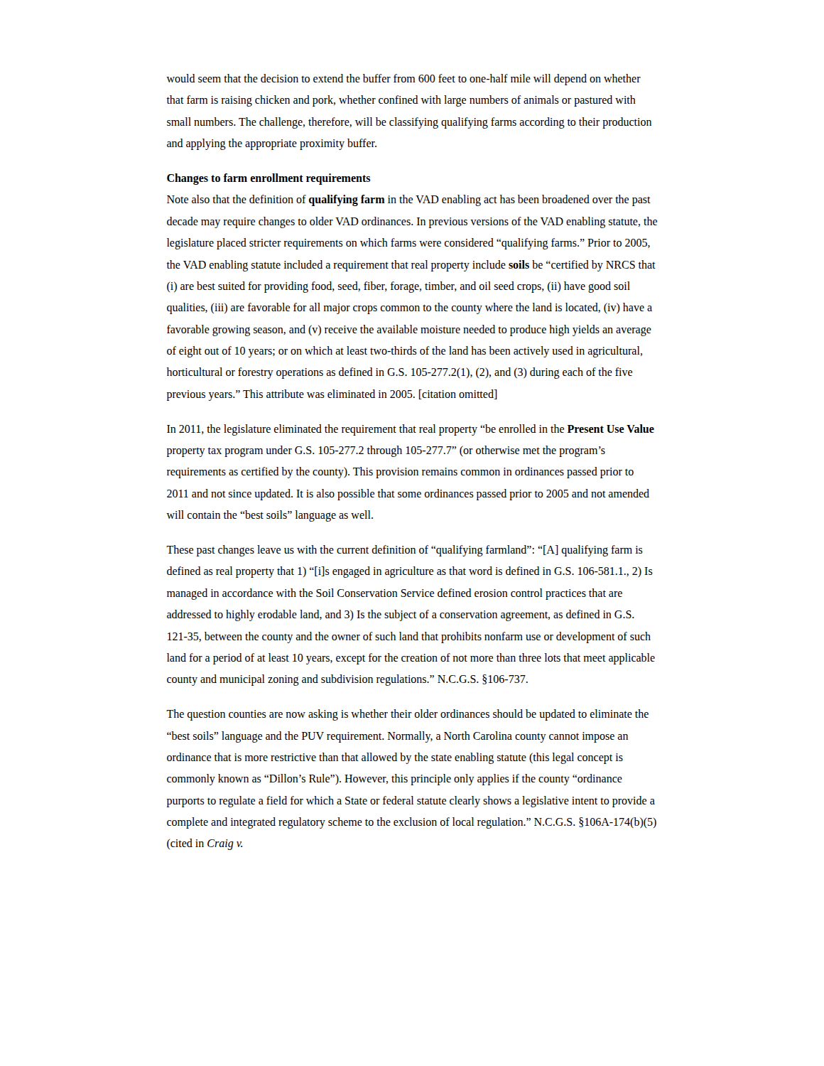would seem that the decision to extend the buffer from 600 feet to one-half mile will depend on whether that farm is raising chicken and pork, whether confined with large numbers of animals or pastured with small numbers. The challenge, therefore, will be classifying qualifying farms according to their production and applying the appropriate proximity buffer.
Changes to farm enrollment requirements
Note also that the definition of qualifying farm in the VAD enabling act has been broadened over the past decade may require changes to older VAD ordinances. In previous versions of the VAD enabling statute, the legislature placed stricter requirements on which farms were considered “qualifying farms.” Prior to 2005, the VAD enabling statute included a requirement that real property include soils be “certified by NRCS that (i) are best suited for providing food, seed, fiber, forage, timber, and oil seed crops, (ii) have good soil qualities, (iii) are favorable for all major crops common to the county where the land is located, (iv) have a favorable growing season, and (v) receive the available moisture needed to produce high yields an average of eight out of 10 years; or on which at least two-thirds of the land has been actively used in agricultural, horticultural or forestry operations as defined in G.S. 105-277.2(1), (2), and (3) during each of the five previous years.” This attribute was eliminated in 2005. [citation omitted]
In 2011, the legislature eliminated the requirement that real property “be enrolled in the Present Use Value property tax program under G.S. 105-277.2 through 105-277.7” (or otherwise met the program’s requirements as certified by the county). This provision remains common in ordinances passed prior to 2011 and not since updated. It is also possible that some ordinances passed prior to 2005 and not amended will contain the “best soils” language as well.
These past changes leave us with the current definition of “qualifying farmland”: “[A] qualifying farm is defined as real property that 1) “[i]s engaged in agriculture as that word is defined in G.S. 106-581.1., 2) Is managed in accordance with the Soil Conservation Service defined erosion control practices that are addressed to highly erodable land, and 3) Is the subject of a conservation agreement, as defined in G.S. 121-35, between the county and the owner of such land that prohibits nonfarm use or development of such land for a period of at least 10 years, except for the creation of not more than three lots that meet applicable county and municipal zoning and subdivision regulations.” N.C.G.S. §106-737.
The question counties are now asking is whether their older ordinances should be updated to eliminate the “best soils” language and the PUV requirement. Normally, a North Carolina county cannot impose an ordinance that is more restrictive than that allowed by the state enabling statute (this legal concept is commonly known as “Dillon’s Rule”). However, this principle only applies if the county “ordinance purports to regulate a field for which a State or federal statute clearly shows a legislative intent to provide a complete and integrated regulatory scheme to the exclusion of local regulation.” N.C.G.S. §106A-174(b)(5) (cited in Craig v.